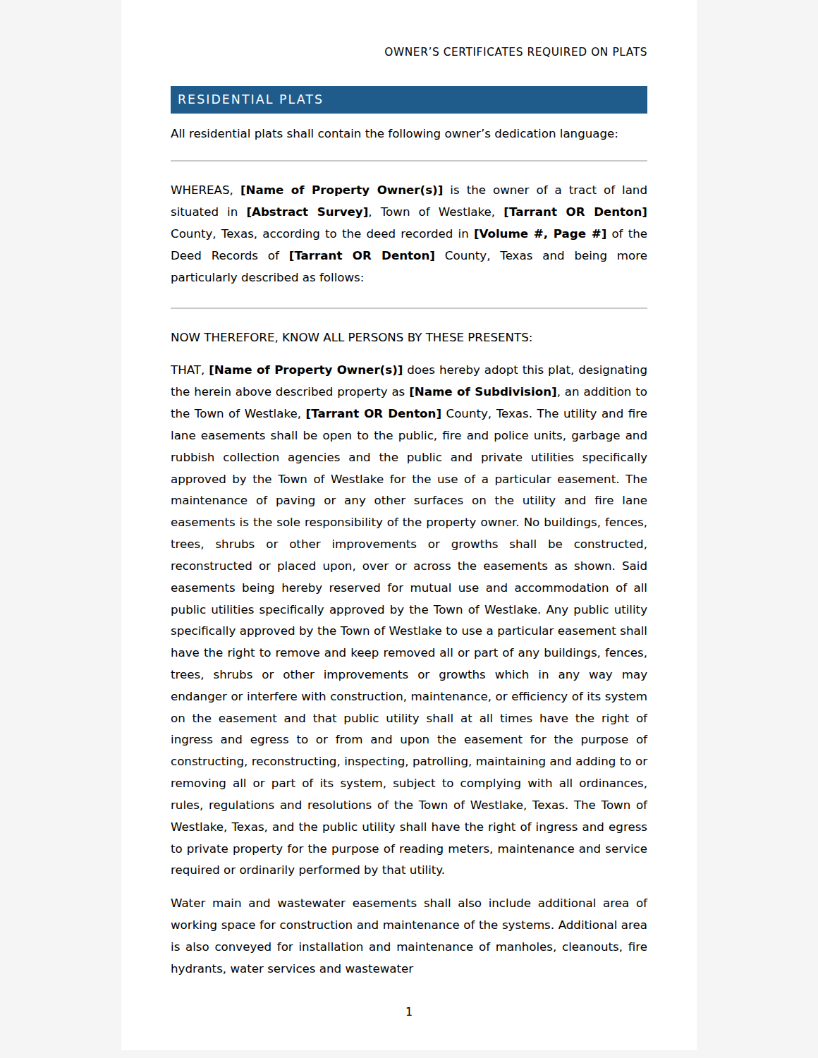OWNER’S CERTIFICATES REQUIRED ON PLATS
RESIDENTIAL PLATS
All residential plats shall contain the following owner’s dedication language:
WHEREAS, [Name of Property Owner(s)] is the owner of a tract of land situated in [Abstract Survey], Town of Westlake, [Tarrant OR Denton] County, Texas, according to the deed recorded in [Volume #, Page #] of the Deed Records of [Tarrant OR Denton] County, Texas and being more particularly described as follows:
NOW THEREFORE, KNOW ALL PERSONS BY THESE PRESENTS:
THAT, [Name of Property Owner(s)] does hereby adopt this plat, designating the herein above described property as [Name of Subdivision], an addition to the Town of Westlake, [Tarrant OR Denton] County, Texas. The utility and fire lane easements shall be open to the public, fire and police units, garbage and rubbish collection agencies and the public and private utilities specifically approved by the Town of Westlake for the use of a particular easement. The maintenance of paving or any other surfaces on the utility and fire lane easements is the sole responsibility of the property owner. No buildings, fences, trees, shrubs or other improvements or growths shall be constructed, reconstructed or placed upon, over or across the easements as shown. Said easements being hereby reserved for mutual use and accommodation of all public utilities specifically approved by the Town of Westlake. Any public utility specifically approved by the Town of Westlake to use a particular easement shall have the right to remove and keep removed all or part of any buildings, fences, trees, shrubs or other improvements or growths which in any way may endanger or interfere with construction, maintenance, or efficiency of its system on the easement and that public utility shall at all times have the right of ingress and egress to or from and upon the easement for the purpose of constructing, reconstructing, inspecting, patrolling, maintaining and adding to or removing all or part of its system, subject to complying with all ordinances, rules, regulations and resolutions of the Town of Westlake, Texas. The Town of Westlake, Texas, and the public utility shall have the right of ingress and egress to private property for the purpose of reading meters, maintenance and service required or ordinarily performed by that utility.
Water main and wastewater easements shall also include additional area of working space for construction and maintenance of the systems. Additional area is also conveyed for installation and maintenance of manholes, cleanouts, fire hydrants, water services and wastewater
1